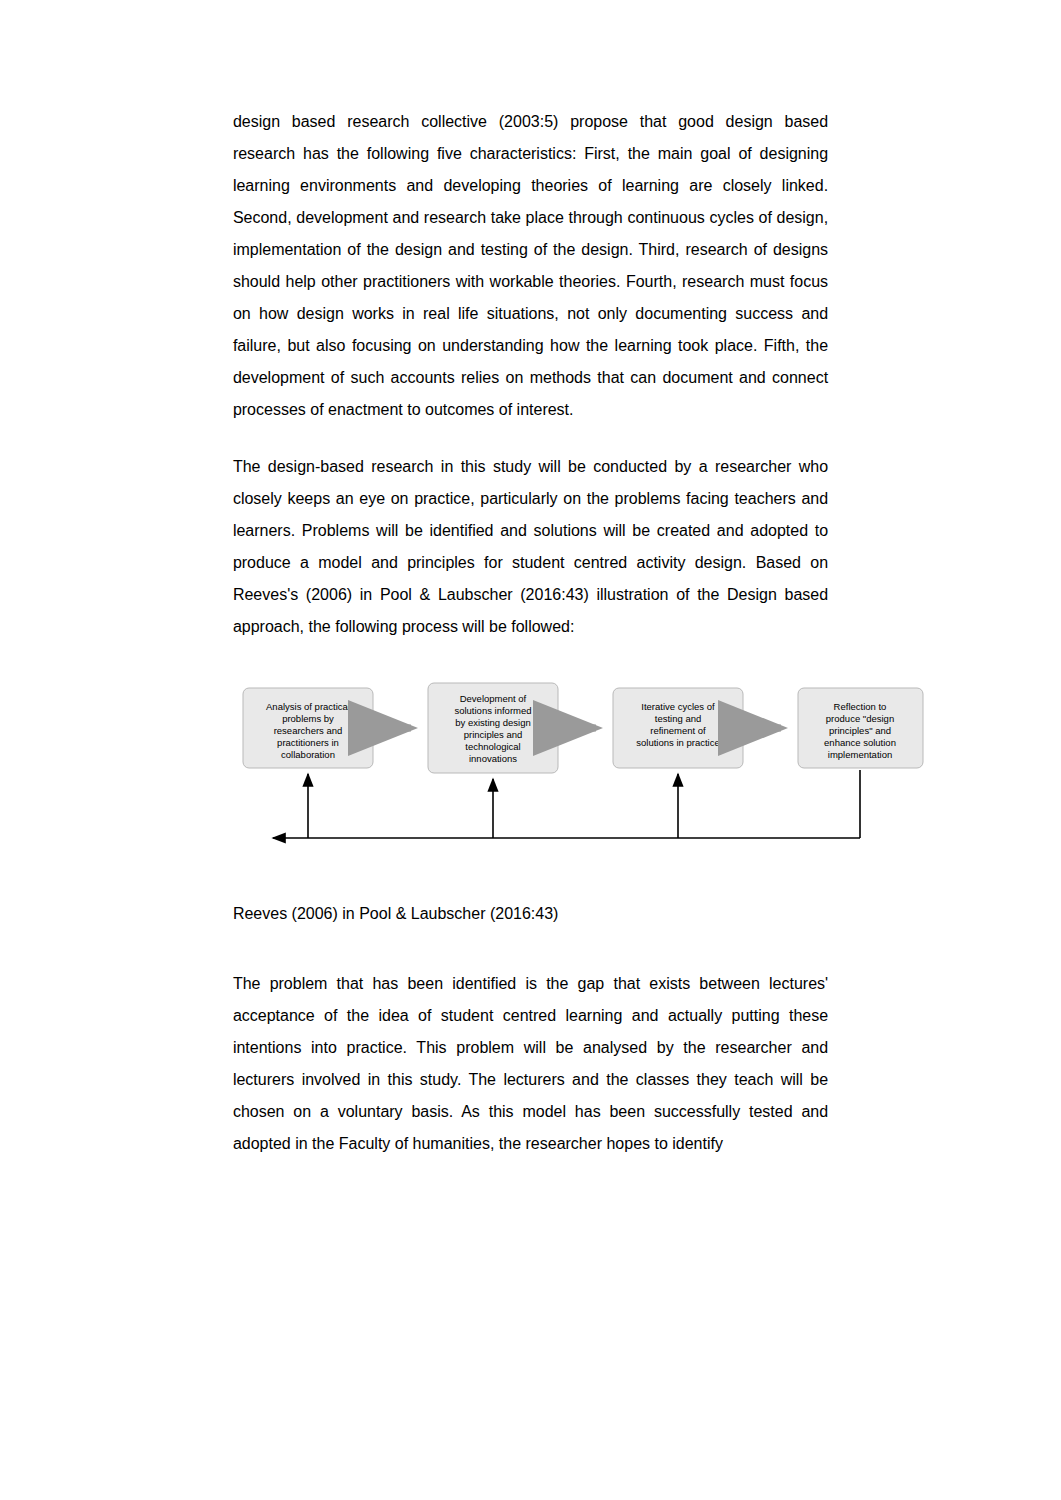design based research collective (2003:5) propose that good design based research has the following five characteristics: First, the main goal of designing learning environments and developing theories of learning are closely linked. Second, development and research take place through continuous cycles of design, implementation of the design and testing of the design. Third, research of designs should help other practitioners with workable theories. Fourth, research must focus on how design works in real life situations, not only documenting success and failure, but also focusing on understanding how the learning took place. Fifth, the development of such accounts relies on methods that can document and connect processes of enactment to outcomes of interest.
The design-based research in this study will be conducted by a researcher who closely keeps an eye on practice, particularly on the problems facing teachers and learners. Problems will be identified and solutions will be created and adopted to produce a model and principles for student centred activity design. Based on Reeves's (2006) in Pool & Laubscher (2016:43) illustration of the Design based approach, the following process will be followed:
Analysis of practical problems by researchers and practitioners in collaboration Development of solutions informed by existing design principles and technological innovations Iterative cycles of testing and refinement of solutions in practice Reflection to produce "design principles" and enhance solution implementation
Reeves (2006) in Pool & Laubscher (2016:43)
The problem that has been identified is the gap that exists between lectures' acceptance of the idea of student centred learning and actually putting these intentions into practice. This problem will be analysed by the researcher and lecturers involved in this study. The lecturers and the classes they teach will be chosen on a voluntary basis. As this model has been successfully tested and adopted in the Faculty of humanities, the researcher hopes to identify